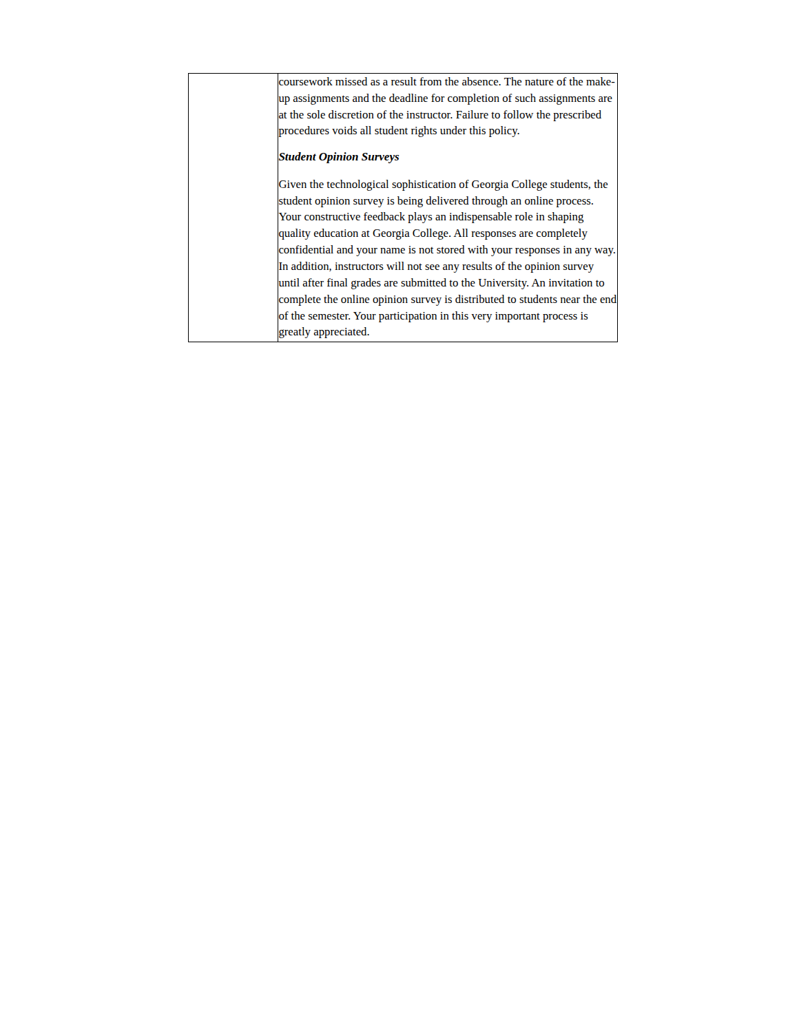| | coursework missed as a result from the absence. The nature of the make-up assignments and the deadline for completion of such assignments are at the sole discretion of the instructor. Failure to follow the prescribed procedures voids all student rights under this policy. Student Opinion Surveys Given the technological sophistication of Georgia College students, the student opinion survey is being delivered through an online process. Your constructive feedback plays an indispensable role in shaping quality education at Georgia College. All responses are completely confidential and your name is not stored with your responses in any way. In addition, instructors will not see any results of the opinion survey until after final grades are submitted to the University. An invitation to complete the online opinion survey is distributed to students near the end of the semester. Your participation in this very important process is greatly appreciated. |